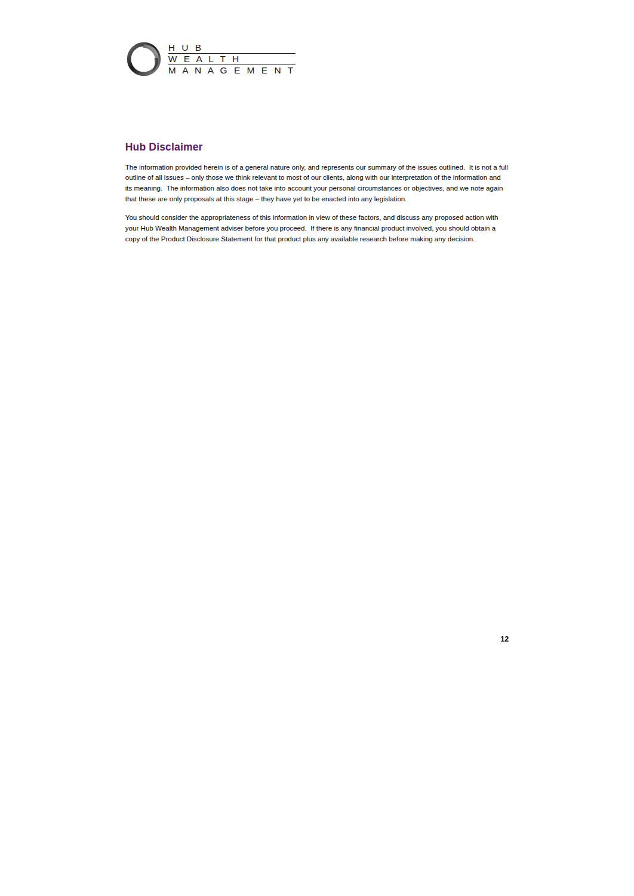H U B W E A L T H M A N A G E M E N T
Hub Disclaimer
The information provided herein is of a general nature only, and represents our summary of the issues outlined. It is not a full outline of all issues – only those we think relevant to most of our clients, along with our interpretation of the information and its meaning. The information also does not take into account your personal circumstances or objectives, and we note again that these are only proposals at this stage – they have yet to be enacted into any legislation.
You should consider the appropriateness of this information in view of these factors, and discuss any proposed action with your Hub Wealth Management adviser before you proceed. If there is any financial product involved, you should obtain a copy of the Product Disclosure Statement for that product plus any available research before making any decision.
12